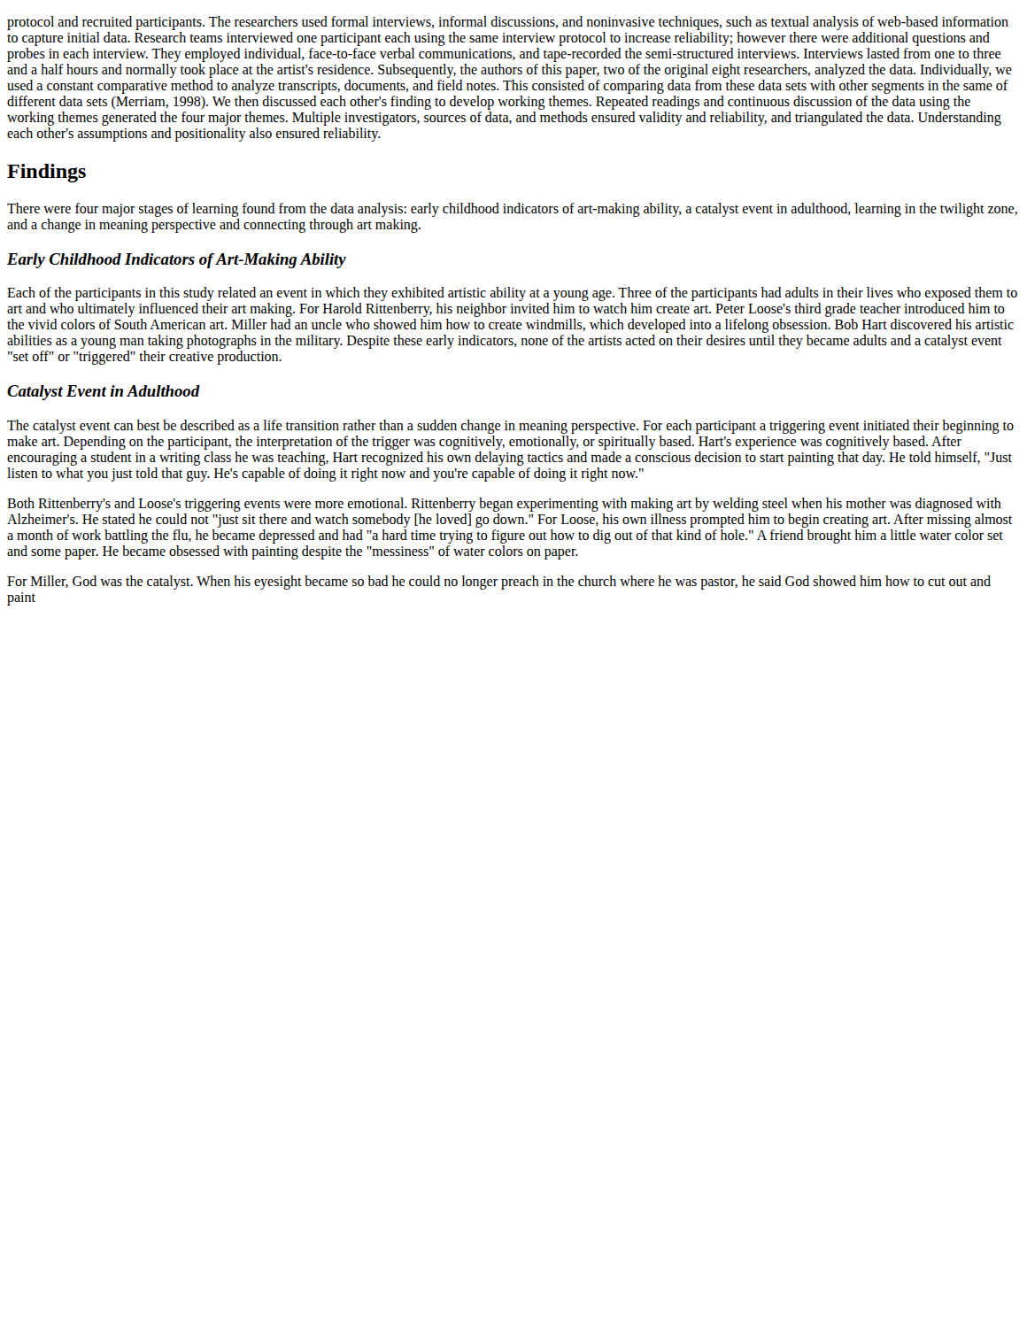protocol and recruited participants. The researchers used formal interviews, informal discussions, and noninvasive techniques, such as textual analysis of web-based information to capture initial data. Research teams interviewed one participant each using the same interview protocol to increase reliability; however there were additional questions and probes in each interview. They employed individual, face-to-face verbal communications, and tape-recorded the semi-structured interviews. Interviews lasted from one to three and a half hours and normally took place at the artist's residence. Subsequently, the authors of this paper, two of the original eight researchers, analyzed the data. Individually, we used a constant comparative method to analyze transcripts, documents, and field notes. This consisted of comparing data from these data sets with other segments in the same of different data sets (Merriam, 1998). We then discussed each other's finding to develop working themes. Repeated readings and continuous discussion of the data using the working themes generated the four major themes. Multiple investigators, sources of data, and methods ensured validity and reliability, and triangulated the data. Understanding each other's assumptions and positionality also ensured reliability.
Findings
There were four major stages of learning found from the data analysis: early childhood indicators of art-making ability, a catalyst event in adulthood, learning in the twilight zone, and a change in meaning perspective and connecting through art making.
Early Childhood Indicators of Art-Making Ability
Each of the participants in this study related an event in which they exhibited artistic ability at a young age. Three of the participants had adults in their lives who exposed them to art and who ultimately influenced their art making. For Harold Rittenberry, his neighbor invited him to watch him create art. Peter Loose's third grade teacher introduced him to the vivid colors of South American art. Miller had an uncle who showed him how to create windmills, which developed into a lifelong obsession. Bob Hart discovered his artistic abilities as a young man taking photographs in the military. Despite these early indicators, none of the artists acted on their desires until they became adults and a catalyst event "set off" or "triggered" their creative production.
Catalyst Event in Adulthood
The catalyst event can best be described as a life transition rather than a sudden change in meaning perspective. For each participant a triggering event initiated their beginning to make art. Depending on the participant, the interpretation of the trigger was cognitively, emotionally, or spiritually based. Hart's experience was cognitively based. After encouraging a student in a writing class he was teaching, Hart recognized his own delaying tactics and made a conscious decision to start painting that day. He told himself, "Just listen to what you just told that guy. He's capable of doing it right now and you're capable of doing it right now."
Both Rittenberry's and Loose's triggering events were more emotional. Rittenberry began experimenting with making art by welding steel when his mother was diagnosed with Alzheimer's. He stated he could not "just sit there and watch somebody [he loved] go down." For Loose, his own illness prompted him to begin creating art. After missing almost a month of work battling the flu, he became depressed and had "a hard time trying to figure out how to dig out of that kind of hole." A friend brought him a little water color set and some paper. He became obsessed with painting despite the "messiness" of water colors on paper.
For Miller, God was the catalyst. When his eyesight became so bad he could no longer preach in the church where he was pastor, he said God showed him how to cut out and paint